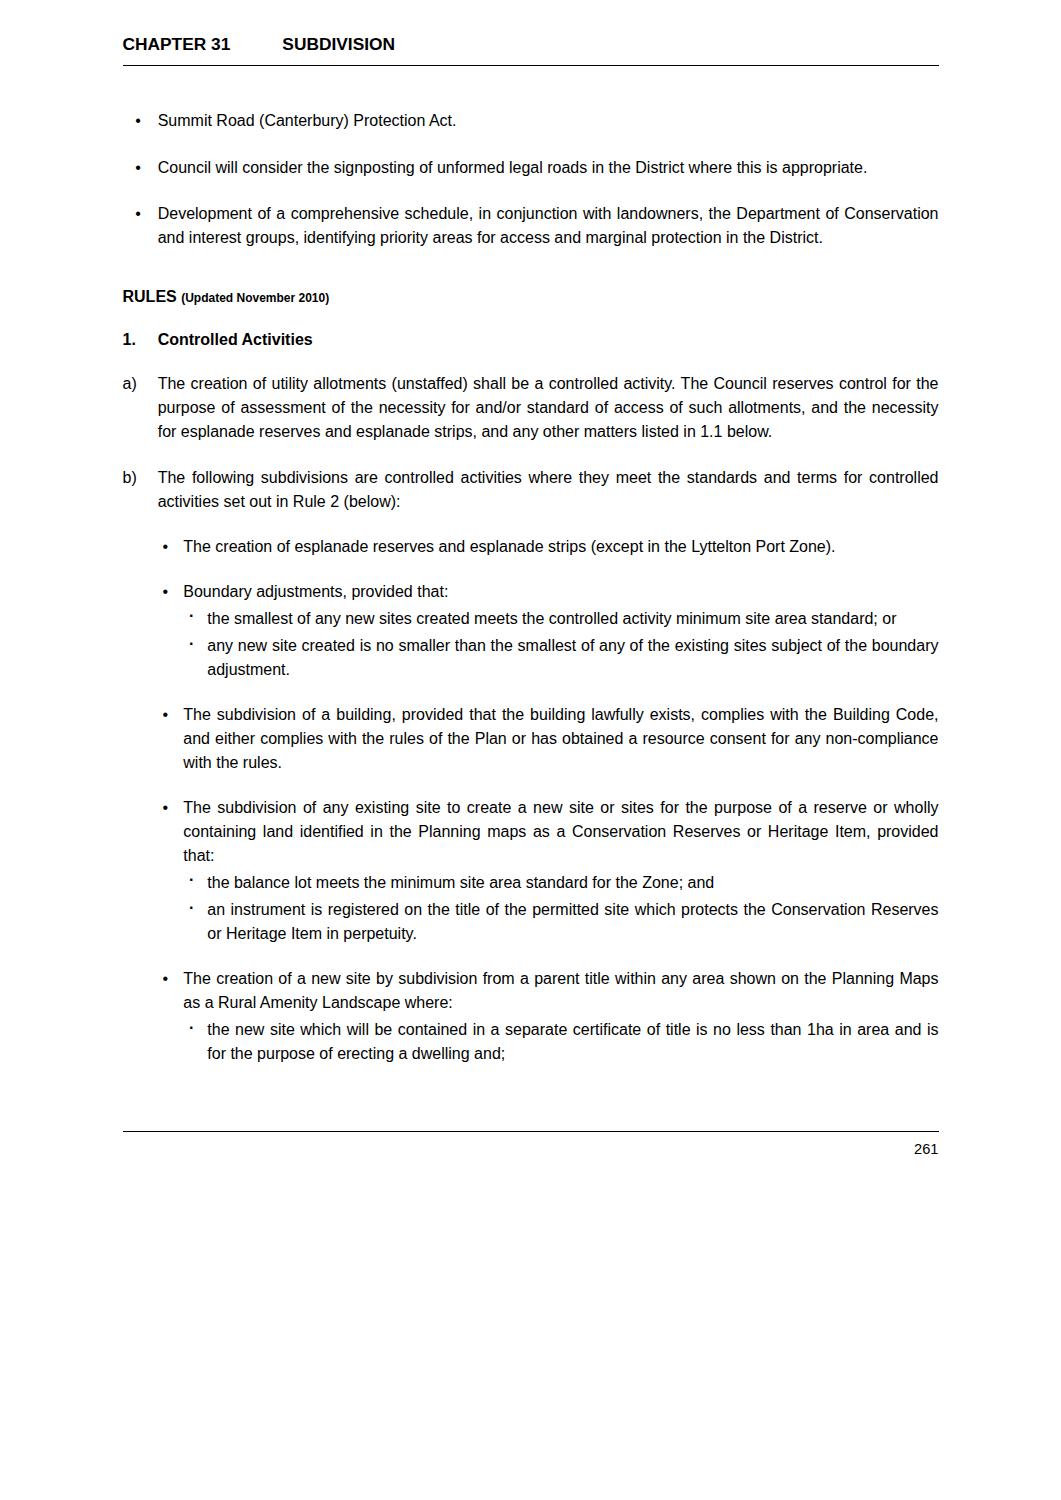CHAPTER 31 SUBDIVISION
Summit Road (Canterbury) Protection Act.
Council will consider the signposting of unformed legal roads in the District where this is appropriate.
Development of a comprehensive schedule, in conjunction with landowners, the Department of Conservation and interest groups, identifying priority areas for access and marginal protection in the District.
RULES (Updated November 2010)
1. Controlled Activities
a)
The creation of utility allotments (unstaffed) shall be a controlled activity. The Council reserves control for the purpose of assessment of the necessity for and/or standard of access of such allotments, and the necessity for esplanade reserves and esplanade strips, and any other matters listed in 1.1 below.
b)
The following subdivisions are controlled activities where they meet the standards and terms for controlled activities set out in Rule 2 (below):
The creation of esplanade reserves and esplanade strips (except in the Lyttelton Port Zone).
Boundary adjustments, provided that:
the smallest of any new sites created meets the controlled activity minimum site area standard; or
any new site created is no smaller than the smallest of any of the existing sites subject of the boundary adjustment.
The subdivision of a building, provided that the building lawfully exists, complies with the Building Code, and either complies with the rules of the Plan or has obtained a resource consent for any non-compliance with the rules.
The subdivision of any existing site to create a new site or sites for the purpose of a reserve or wholly containing land identified in the Planning maps as a Conservation Reserves or Heritage Item, provided that:
the balance lot meets the minimum site area standard for the Zone; and
an instrument is registered on the title of the permitted site which protects the Conservation Reserves or Heritage Item in perpetuity.
The creation of a new site by subdivision from a parent title within any area shown on the Planning Maps as a Rural Amenity Landscape where:
the new site which will be contained in a separate certificate of title is no less than 1ha in area and is for the purpose of erecting a dwelling and;
261